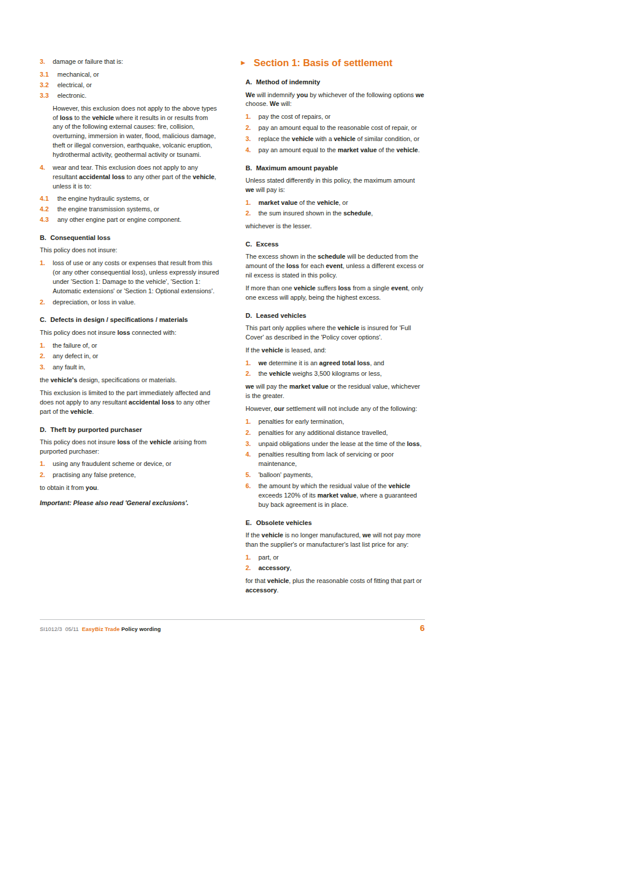3. damage or failure that is:
3.1mechanical, or
3.2electrical, or
3.3electronic.
However, this exclusion does not apply to the above types of loss to the vehicle where it results in or results from any of the following external causes: fire, collision, overturning, immersion in water, flood, malicious damage, theft or illegal conversion, earthquake, volcanic eruption, hydrothermal activity, geothermal activity or tsunami.
4. wear and tear. This exclusion does not apply to any resultant accidental loss to any other part of the vehicle, unless it is to:
4.1the engine hydraulic systems, or
4.2the engine transmission systems, or
4.3any other engine part or engine component.
B. Consequential loss
This policy does not insure:
1. loss of use or any costs or expenses that result from this (or any other consequential loss), unless expressly insured under 'Section 1: Damage to the vehicle', 'Section 1: Automatic extensions' or 'Section 1: Optional extensions'.
2. depreciation, or loss in value.
C. Defects in design / specifications / materials
This policy does not insure loss connected with:
1. the failure of, or
2. any defect in, or
3. any fault in,
the vehicle's design, specifications or materials.
This exclusion is limited to the part immediately affected and does not apply to any resultant accidental loss to any other part of the vehicle.
D. Theft by purported purchaser
This policy does not insure loss of the vehicle arising from purported purchaser:
1. using any fraudulent scheme or device, or
2. practising any false pretence,
to obtain it from you.
Important: Please also read 'General exclusions'.
Section 1: Basis of settlement
A. Method of indemnity
We will indemnify you by whichever of the following options we choose. We will:
1. pay the cost of repairs, or
2. pay an amount equal to the reasonable cost of repair, or
3. replace the vehicle with a vehicle of similar condition, or
4. pay an amount equal to the market value of the vehicle.
B. Maximum amount payable
Unless stated differently in this policy, the maximum amount we will pay is:
1. market value of the vehicle, or
2. the sum insured shown in the schedule,
whichever is the lesser.
C. Excess
The excess shown in the schedule will be deducted from the amount of the loss for each event, unless a different excess or nil excess is stated in this policy.
If more than one vehicle suffers loss from a single event, only one excess will apply, being the highest excess.
D. Leased vehicles
This part only applies where the vehicle is insured for 'Full Cover' as described in the 'Policy cover options'.
If the vehicle is leased, and:
1. we determine it is an agreed total loss, and
2. the vehicle weighs 3,500 kilograms or less,
we will pay the market value or the residual value, whichever is the greater.
However, our settlement will not include any of the following:
1. penalties for early termination,
2. penalties for any additional distance travelled,
3. unpaid obligations under the lease at the time of the loss,
4. penalties resulting from lack of servicing or poor maintenance,
5.'balloon' payments,
6. the amount by which the residual value of the vehicle exceeds 120% of its market value, where a guaranteed buy back agreement is in place.
E. Obsolete vehicles
If the vehicle is no longer manufactured, we will not pay more than the supplier's or manufacturer's last list price for any:
1. part, or
2. accessory,
for that vehicle, plus the reasonable costs of fitting that part or accessory.
SI1012/3 05/11 EasyBiz Trade Policy wording
6